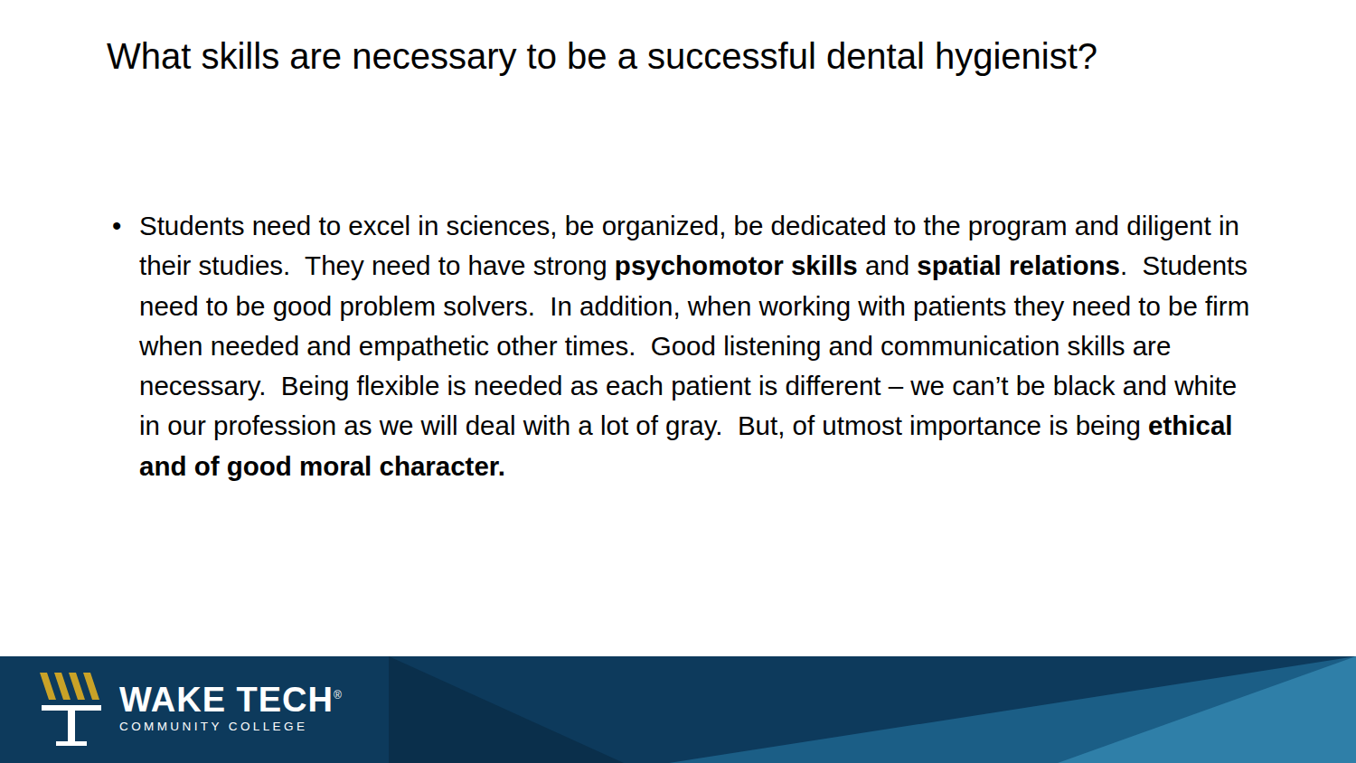What skills are necessary to be a successful dental hygienist?
Students need to excel in sciences, be organized, be dedicated to the program and diligent in their studies. They need to have strong psychomotor skills and spatial relations. Students need to be good problem solvers. In addition, when working with patients they need to be firm when needed and empathetic other times. Good listening and communication skills are necessary. Being flexible is needed as each patient is different – we can’t be black and white in our profession as we will deal with a lot of gray. But, of utmost importance is being ethical and of good moral character.
WAKE TECH®
COMMUNITY COLLEGE